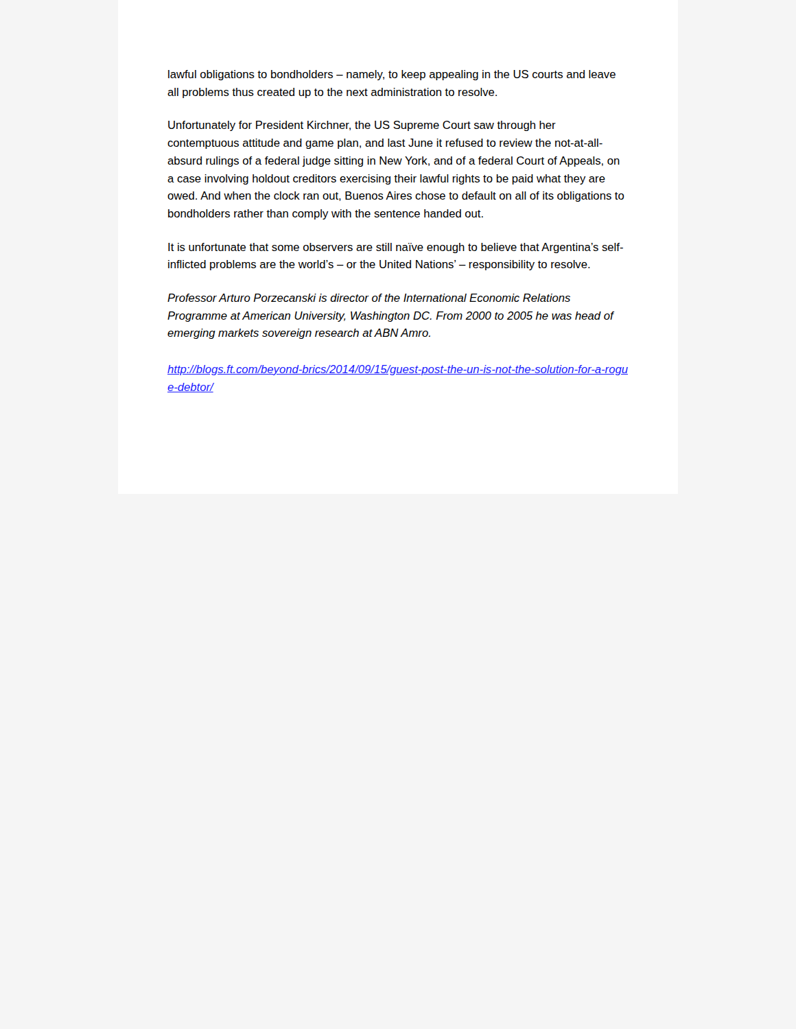lawful obligations to bondholders – namely, to keep appealing in the US courts and leave all problems thus created up to the next administration to resolve.
Unfortunately for President Kirchner, the US Supreme Court saw through her contemptuous attitude and game plan, and last June it refused to review the not-at-all-absurd rulings of a federal judge sitting in New York, and of a federal Court of Appeals, on a case involving holdout creditors exercising their lawful rights to be paid what they are owed. And when the clock ran out, Buenos Aires chose to default on all of its obligations to bondholders rather than comply with the sentence handed out.
It is unfortunate that some observers are still naïve enough to believe that Argentina’s self-inflicted problems are the world’s – or the United Nations’ – responsibility to resolve.
Professor Arturo Porzecanski is director of the International Economic Relations Programme at American University, Washington DC. From 2000 to 2005 he was head of emerging markets sovereign research at ABN Amro.
http://blogs.ft.com/beyond-brics/2014/09/15/guest-post-the-un-is-not-the-solution-for-a-rogue-debtor/